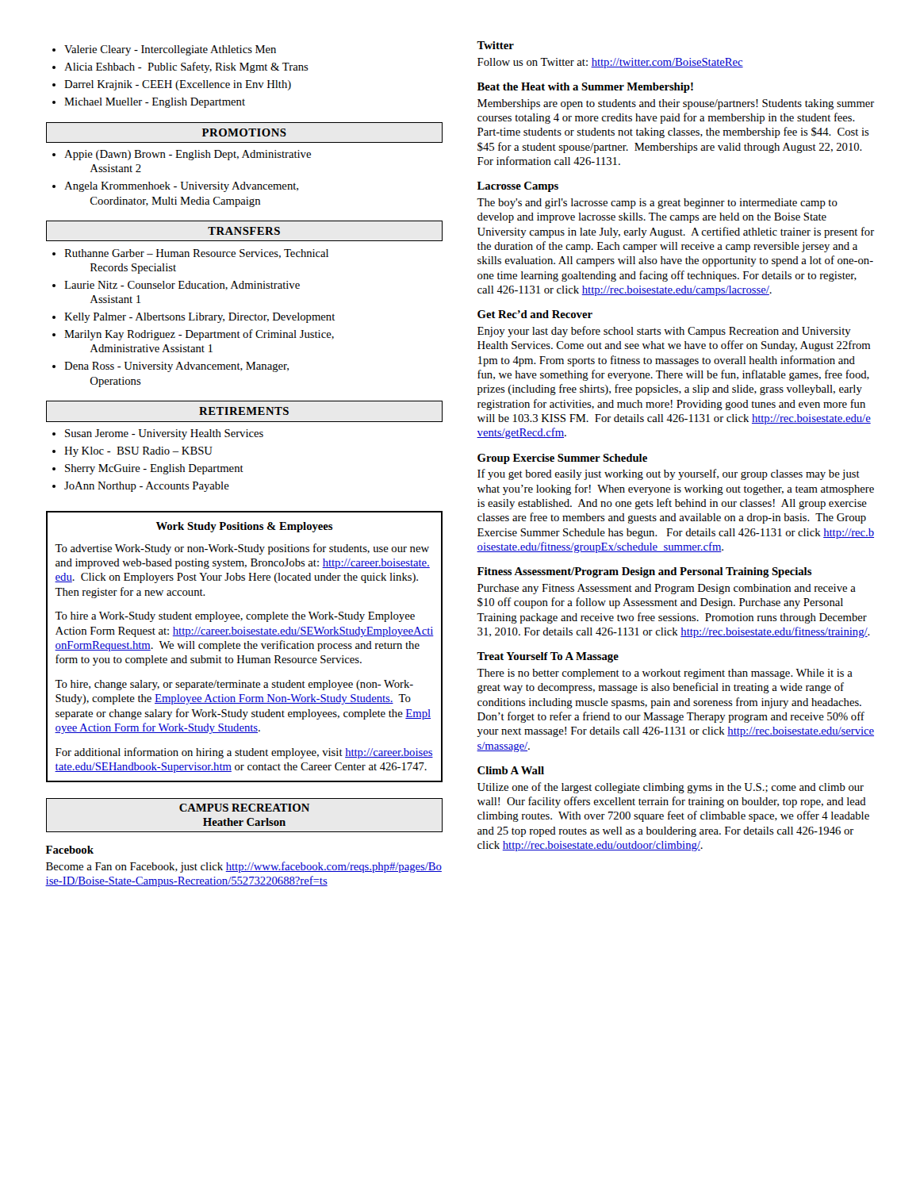Valerie Cleary - Intercollegiate Athletics Men
Alicia Eshbach - Public Safety, Risk Mgmt & Trans
Darrel Krajnik - CEEH (Excellence in Env Hlth)
Michael Mueller - English Department
PROMOTIONS
Appie (Dawn) Brown - English Dept, Administrative Assistant 2
Angela Krommenhoek - University Advancement, Coordinator, Multi Media Campaign
TRANSFERS
Ruthanne Garber – Human Resource Services, Technical Records Specialist
Laurie Nitz - Counselor Education, Administrative Assistant 1
Kelly Palmer - Albertsons Library, Director, Development
Marilyn Kay Rodriguez - Department of Criminal Justice, Administrative Assistant 1
Dena Ross - University Advancement, Manager, Operations
RETIREMENTS
Susan Jerome - University Health Services
Hy Kloc - BSU Radio – KBSU
Sherry McGuire - English Department
JoAnn Northup - Accounts Payable
Work Study Positions & Employees
To advertise Work-Study or non-Work-Study positions for students, use our new and improved web-based posting system, BroncoJobs at: http://career.boisestate.edu. Click on Employers Post Your Jobs Here (located under the quick links). Then register for a new account.
To hire a Work-Study student employee, complete the Work-Study Employee Action Form Request at: http://career.boisestate.edu/SEWorkStudyEmployeeActionFormRequest.htm. We will complete the verification process and return the form to you to complete and submit to Human Resource Services.
To hire, change salary, or separate/terminate a student employee (non- Work-Study), complete the Employee Action Form Non-Work-Study Students. To separate or change salary for Work-Study student employees, complete the Employee Action Form for Work-Study Students.
For additional information on hiring a student employee, visit http://career.boisestate.edu/SEHandbook-Supervisor.htm or contact the Career Center at 426-1747.
CAMPUS RECREATION
Heather Carlson
Facebook
Become a Fan on Facebook, just click http://www.facebook.com/reqs.php#/pages/Boise-ID/Boise-State-Campus-Recreation/55273220688?ref=ts
Twitter
Follow us on Twitter at: http://twitter.com/BoiseStateRec
Beat the Heat with a Summer Membership!
Memberships are open to students and their spouse/partners! Students taking summer courses totaling 4 or more credits have paid for a membership in the student fees. Part-time students or students not taking classes, the membership fee is $44. Cost is $45 for a student spouse/partner. Memberships are valid through August 22, 2010. For information call 426-1131.
Lacrosse Camps
The boy's and girl's lacrosse camp is a great beginner to intermediate camp to develop and improve lacrosse skills. The camps are held on the Boise State University campus in late July, early August. A certified athletic trainer is present for the duration of the camp. Each camper will receive a camp reversible jersey and a skills evaluation. All campers will also have the opportunity to spend a lot of one-on-one time learning goaltending and facing off techniques. For details or to register, call 426-1131 or click http://rec.boisestate.edu/camps/lacrosse/.
Get Rec’d and Recover
Enjoy your last day before school starts with Campus Recreation and University Health Services. Come out and see what we have to offer on Sunday, August 22from 1pm to 4pm. From sports to fitness to massages to overall health information and fun, we have something for everyone. There will be fun, inflatable games, free food, prizes (including free shirts), free popsicles, a slip and slide, grass volleyball, early registration for activities, and much more! Providing good tunes and even more fun will be 103.3 KISS FM. For details call 426-1131 or click http://rec.boisestate.edu/events/getRecd.cfm.
Group Exercise Summer Schedule
If you get bored easily just working out by yourself, our group classes may be just what you’re looking for! When everyone is working out together, a team atmosphere is easily established. And no one gets left behind in our classes! All group exercise classes are free to members and guests and available on a drop-in basis. The Group Exercise Summer Schedule has begun. For details call 426-1131 or click http://rec.boisestate.edu/fitness/groupEx/schedule_summer.cfm.
Fitness Assessment/Program Design and Personal Training Specials
Purchase any Fitness Assessment and Program Design combination and receive a $10 off coupon for a follow up Assessment and Design. Purchase any Personal Training package and receive two free sessions. Promotion runs through December 31, 2010. For details call 426-1131 or click http://rec.boisestate.edu/fitness/training/.
Treat Yourself To A Massage
There is no better complement to a workout regiment than massage. While it is a great way to decompress, massage is also beneficial in treating a wide range of conditions including muscle spasms, pain and soreness from injury and headaches. Don’t forget to refer a friend to our Massage Therapy program and receive 50% off your next massage! For details call 426-1131 or click http://rec.boisestate.edu/services/massage/.
Climb A Wall
Utilize one of the largest collegiate climbing gyms in the U.S.; come and climb our wall! Our facility offers excellent terrain for training on boulder, top rope, and lead climbing routes. With over 7200 square feet of climbable space, we offer 4 leadable and 25 top roped routes as well as a bouldering area. For details call 426-1946 or click http://rec.boisestate.edu/outdoor/climbing/.